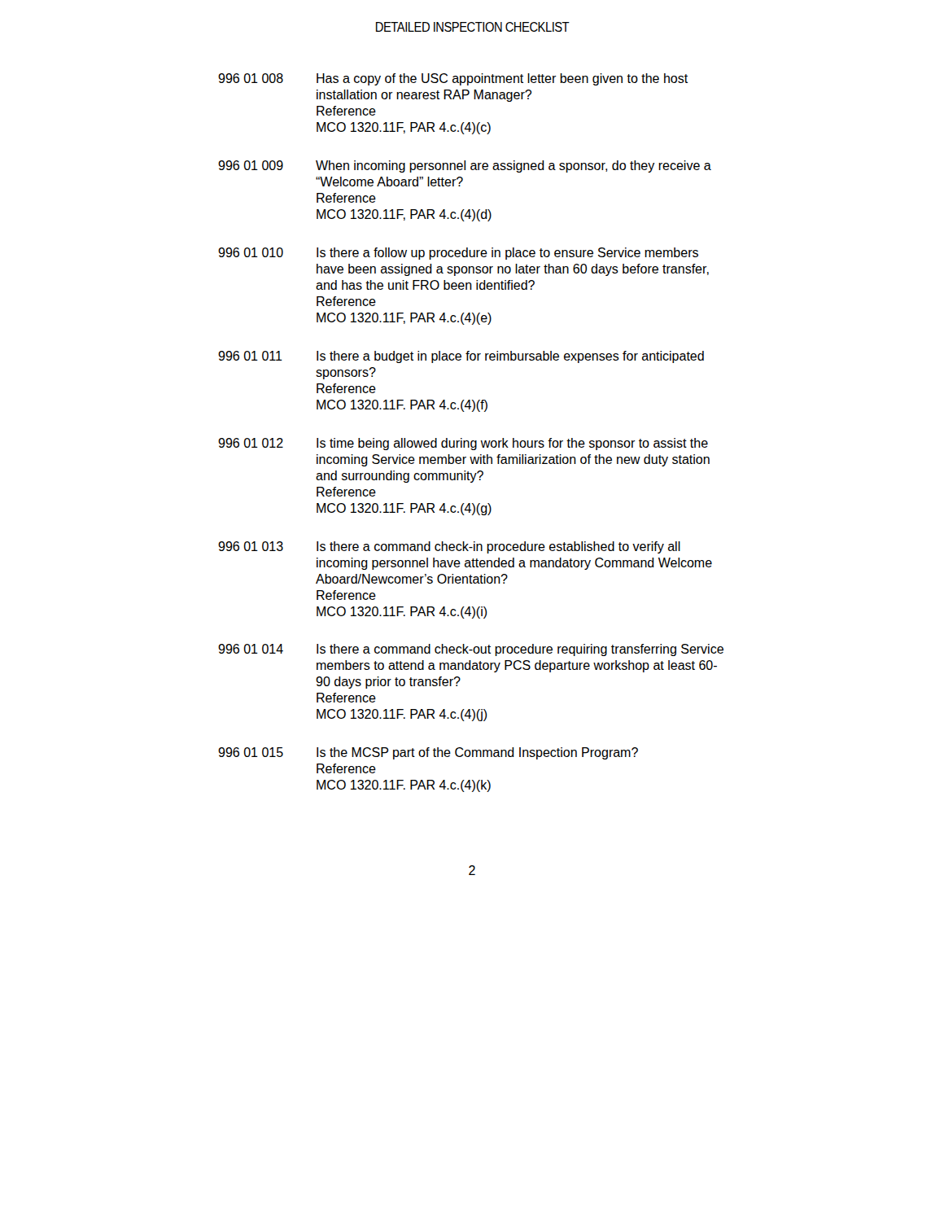DETAILED INSPECTION CHECKLIST
| 996 01 008 | Has a copy of the USC appointment letter been given to the host installation or nearest RAP Manager? Reference MCO 1320.11F, PAR 4.c.(4)(c) |
| 996 01 009 | When incoming personnel are assigned a sponsor, do they receive a “Welcome Aboard” letter? Reference MCO 1320.11F, PAR 4.c.(4)(d) |
| 996 01 010 | Is there a follow up procedure in place to ensure Service members have been assigned a sponsor no later than 60 days before transfer, and has the unit FRO been identified? Reference MCO 1320.11F, PAR 4.c.(4)(e) |
| 996 01 011 | Is there a budget in place for reimbursable expenses for anticipated sponsors? Reference MCO 1320.11F. PAR 4.c.(4)(f) |
| 996 01 012 | Is time being allowed during work hours for the sponsor to assist the incoming Service member with familiarization of the new duty station and surrounding community? Reference MCO 1320.11F. PAR 4.c.(4)(g) |
| 996 01 013 | Is there a command check-in procedure established to verify all incoming personnel have attended a mandatory Command Welcome Aboard/Newcomer’s Orientation? Reference MCO 1320.11F. PAR 4.c.(4)(i) |
| 996 01 014 | Is there a command check-out procedure requiring transferring Service members to attend a mandatory PCS departure workshop at least 60-90 days prior to transfer? Reference MCO 1320.11F. PAR 4.c.(4)(j) |
| 996 01 015 | Is the MCSP part of the Command Inspection Program? Reference MCO 1320.11F. PAR 4.c.(4)(k) |
2